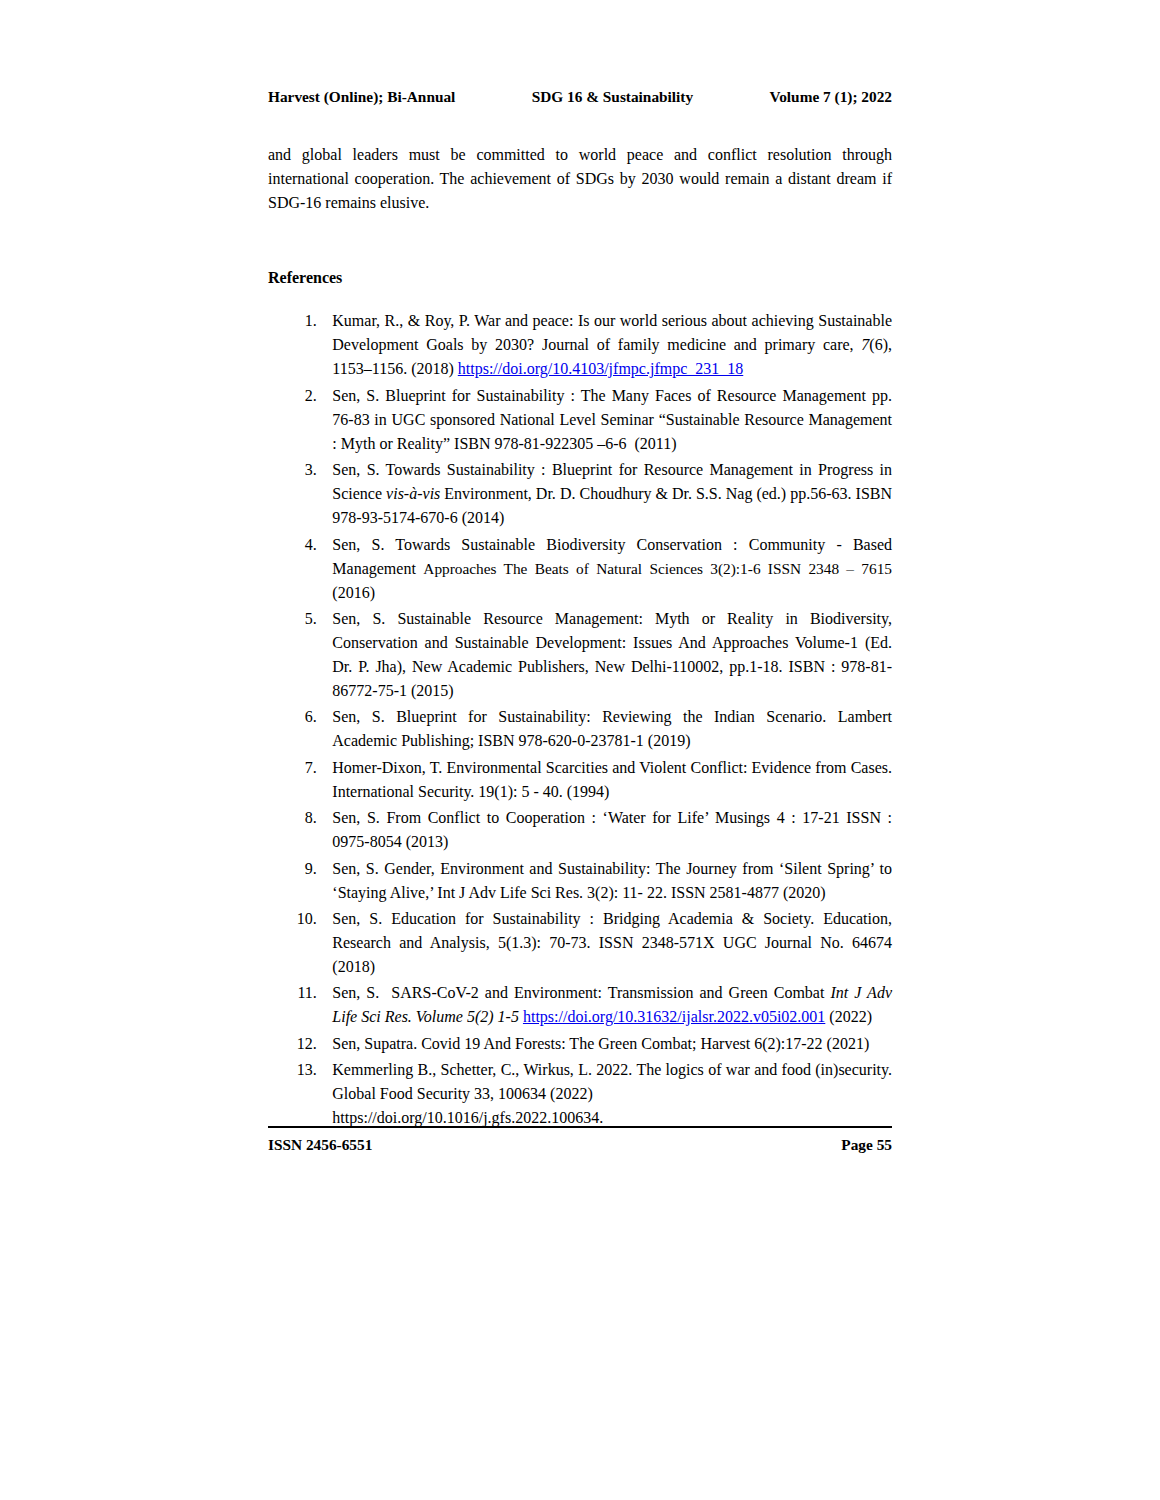Harvest (Online); Bi-Annual SDG 16 & Sustainability Volume 7 (1); 2022
and global leaders must be committed to world peace and conflict resolution through international cooperation. The achievement of SDGs by 2030 would remain a distant dream if SDG-16 remains elusive.
References
Kumar, R., & Roy, P. War and peace: Is our world serious about achieving Sustainable Development Goals by 2030? Journal of family medicine and primary care, 7(6), 1153–1156. (2018) https://doi.org/10.4103/jfmpc.jfmpc_231_18
Sen, S. Blueprint for Sustainability : The Many Faces of Resource Management pp. 76-83 in UGC sponsored National Level Seminar “Sustainable Resource Management : Myth or Reality” ISBN 978-81-922305 –6-6 (2011)
Sen, S. Towards Sustainability : Blueprint for Resource Management in Progress in Science vis-à-vis Environment, Dr. D. Choudhury & Dr. S.S. Nag (ed.) pp.56-63. ISBN 978-93-5174-670-6 (2014)
Sen, S. Towards Sustainable Biodiversity Conservation : Community - Based Management Approaches The Beats of Natural Sciences 3(2):1-6 ISSN 2348 – 7615 (2016)
Sen, S. Sustainable Resource Management: Myth or Reality in Biodiversity, Conservation and Sustainable Development: Issues And Approaches Volume-1 (Ed. Dr. P. Jha), New Academic Publishers, New Delhi-110002, pp.1-18. ISBN : 978-81-86772-75-1 (2015)
Sen, S. Blueprint for Sustainability: Reviewing the Indian Scenario. Lambert Academic Publishing; ISBN 978-620-0-23781-1 (2019)
Homer-Dixon, T. Environmental Scarcities and Violent Conflict: Evidence from Cases. International Security. 19(1): 5 - 40. (1994)
Sen, S. From Conflict to Cooperation : ‘Water for Life’ Musings 4 : 17-21 ISSN : 0975-8054 (2013)
Sen, S. Gender, Environment and Sustainability: The Journey from ‘Silent Spring’ to ‘Staying Alive,’ Int J Adv Life Sci Res. 3(2): 11- 22. ISSN 2581-4877 (2020)
Sen, S. Education for Sustainability : Bridging Academia & Society. Education, Research and Analysis, 5(1.3): 70-73. ISSN 2348-571X UGC Journal No. 64674 (2018)
Sen, S. SARS-CoV-2 and Environment: Transmission and Green Combat Int J Adv Life Sci Res. Volume 5(2) 1-5 https://doi.org/10.31632/ijalsr.2022.v05i02.001 (2022)
Sen, Supatra. Covid 19 And Forests: The Green Combat; Harvest 6(2):17-22 (2021)
Kemmerling B., Schetter, C., Wirkus, L. 2022. The logics of war and food (in)security. Global Food Security 33, 100634 (2022)
https://doi.org/10.1016/j.gfs.2022.100634.
ISSN 2456-6551 Page 55